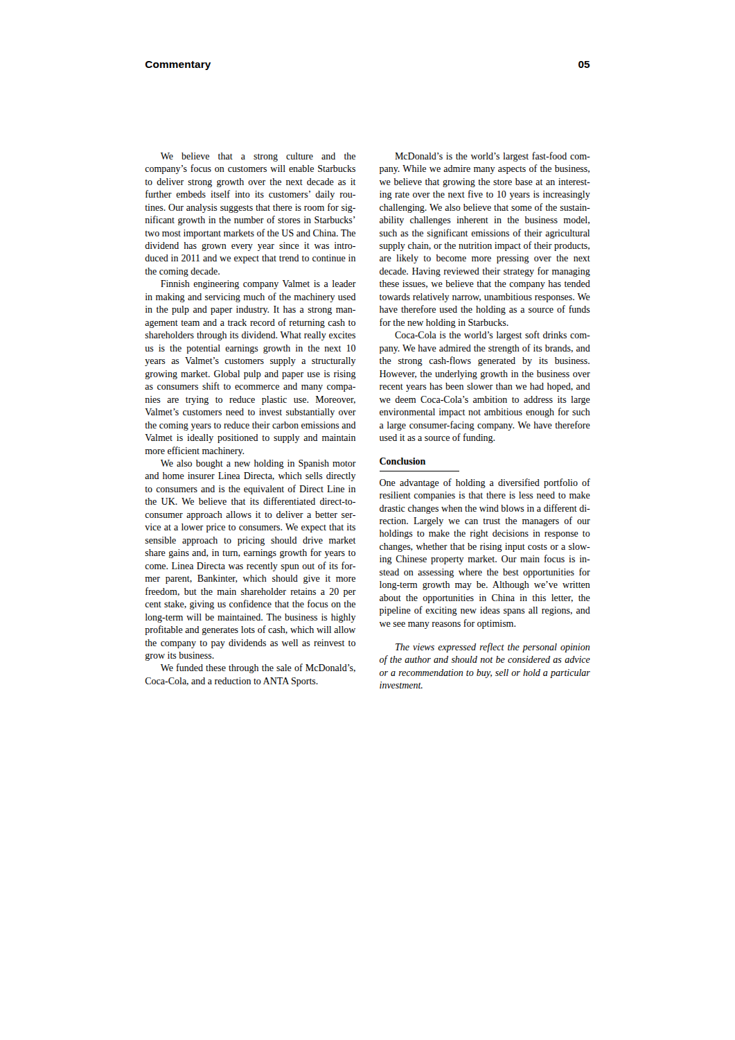Commentary 05
We believe that a strong culture and the company’s focus on customers will enable Starbucks to deliver strong growth over the next decade as it further embeds itself into its customers’ daily routines. Our analysis suggests that there is room for significant growth in the number of stores in Starbucks’ two most important markets of the US and China. The dividend has grown every year since it was introduced in 2011 and we expect that trend to continue in the coming decade.
Finnish engineering company Valmet is a leader in making and servicing much of the machinery used in the pulp and paper industry. It has a strong management team and a track record of returning cash to shareholders through its dividend. What really excites us is the potential earnings growth in the next 10 years as Valmet’s customers supply a structurally growing market. Global pulp and paper use is rising as consumers shift to ecommerce and many companies are trying to reduce plastic use. Moreover, Valmet’s customers need to invest substantially over the coming years to reduce their carbon emissions and Valmet is ideally positioned to supply and maintain more efficient machinery.
We also bought a new holding in Spanish motor and home insurer Linea Directa, which sells directly to consumers and is the equivalent of Direct Line in the UK. We believe that its differentiated direct-to-consumer approach allows it to deliver a better service at a lower price to consumers. We expect that its sensible approach to pricing should drive market share gains and, in turn, earnings growth for years to come. Linea Directa was recently spun out of its former parent, Bankinter, which should give it more freedom, but the main shareholder retains a 20 per cent stake, giving us confidence that the focus on the long-term will be maintained. The business is highly profitable and generates lots of cash, which will allow the company to pay dividends as well as reinvest to grow its business.
We funded these through the sale of McDonald’s, Coca-Cola, and a reduction to ANTA Sports.
McDonald’s is the world’s largest fast-food company. While we admire many aspects of the business, we believe that growing the store base at an interesting rate over the next five to 10 years is increasingly challenging. We also believe that some of the sustainability challenges inherent in the business model, such as the significant emissions of their agricultural supply chain, or the nutrition impact of their products, are likely to become more pressing over the next decade. Having reviewed their strategy for managing these issues, we believe that the company has tended towards relatively narrow, unambitious responses. We have therefore used the holding as a source of funds for the new holding in Starbucks.
Coca-Cola is the world’s largest soft drinks company. We have admired the strength of its brands, and the strong cash-flows generated by its business. However, the underlying growth in the business over recent years has been slower than we had hoped, and we deem Coca-Cola’s ambition to address its large environmental impact not ambitious enough for such a large consumer-facing company. We have therefore used it as a source of funding.
Conclusion
One advantage of holding a diversified portfolio of resilient companies is that there is less need to make drastic changes when the wind blows in a different direction. Largely we can trust the managers of our holdings to make the right decisions in response to changes, whether that be rising input costs or a slowing Chinese property market. Our main focus is instead on assessing where the best opportunities for long-term growth may be. Although we’ve written about the opportunities in China in this letter, the pipeline of exciting new ideas spans all regions, and we see many reasons for optimism.
The views expressed reflect the personal opinion of the author and should not be considered as advice or a recommendation to buy, sell or hold a particular investment.